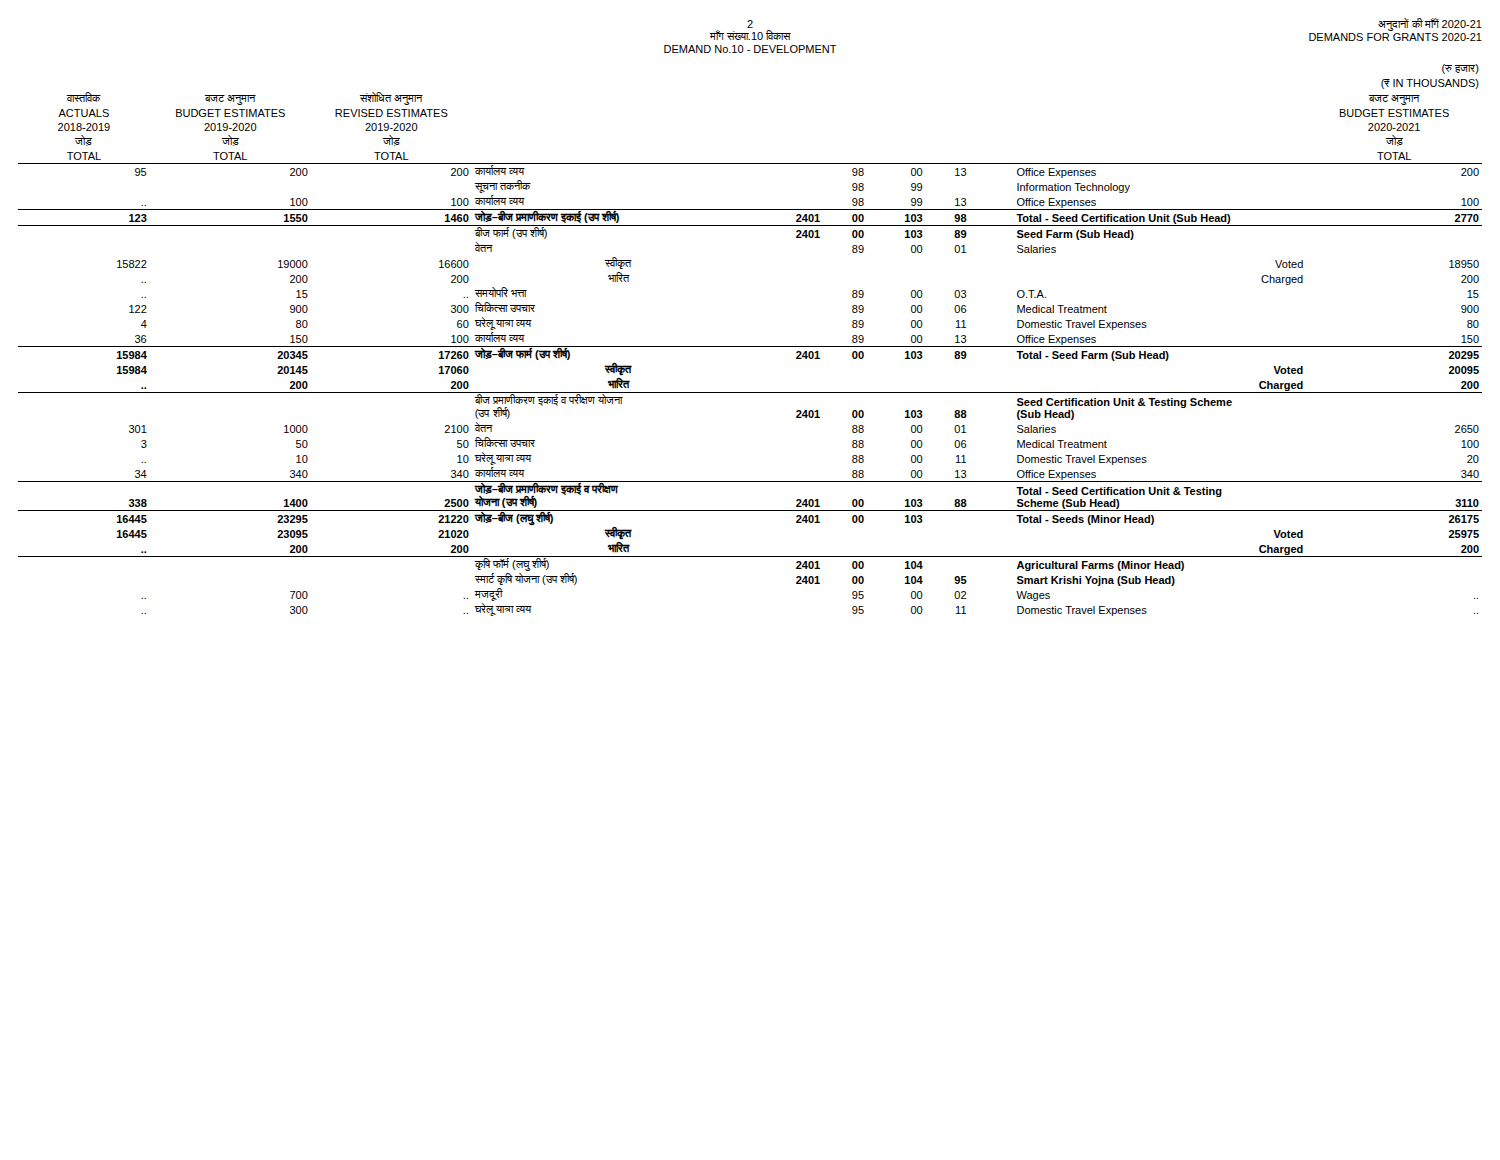2
माँग संख्या.10 विकास
DEMAND No.10 - DEVELOPMENT
अनुदानों की माँगें 2020-21
DEMANDS FOR GRANTS 2020-21
| | (रु हजार) |
| | (₹ IN THOUSANDS) |
| वास्तविक | बजट अनुमान | संशोधित अनुमान | | बजट अनुमान |
| ACTUALS | BUDGET ESTIMATES | REVISED ESTIMATES | | BUDGET ESTIMATES |
| 2018-2019 | 2019-2020 | 2019-2020 | | 2020-2021 |
| जोड़ | जोड़ | जोड़ | | जोड़ |
| TOTAL | TOTAL | TOTAL | | TOTAL |
| 95 | 200 | 200 | कार्यालय व्यय | | 98 | 00 | 13 | | Office Expenses | 200 |
| | | | सूचना तकनीक | | 98 | 99 | | | Information Technology | |
| .. | 100 | 100 | कार्यालय व्यय | | 98 | 99 | 13 | | Office Expenses | 100 |
| 123 | 1550 | 1460 | जोड़–बीज प्रमाणीकरण इकाई (उप शीर्ष) | 2401 | 00 | 103 | 98 | | Total - Seed Certification Unit (Sub Head) | 2770 |
| | बीज फार्म (उप शीर्ष) | 2401 | 00 | 103 | 89 | | Seed Farm (Sub Head) | |
| | वेतन | | 89 | 00 | 01 | | Salaries | |
| 15822 | 19000 | 16600 | स्वीकृत | | Voted | 18950 |
| .. | 200 | 200 | भारित | | Charged | 200 |
| .. | 15 | .. | समयोपरि भत्ता | | 89 | 00 | 03 | | O.T.A. | 15 |
| 122 | 900 | 300 | चिकित्सा उपचार | | 89 | 00 | 06 | | Medical Treatment | 900 |
| 4 | 80 | 60 | घरेलू यात्रा व्यय | | 89 | 00 | 11 | | Domestic Travel Expenses | 80 |
| 36 | 150 | 100 | कार्यालय व्यय | | 89 | 00 | 13 | | Office Expenses | 150 |
| 15984 | 20345 | 17260 | जोड़–बीज फार्म (उप शीर्ष) | 2401 | 00 | 103 | 89 | | Total - Seed Farm (Sub Head) | 20295 |
| 15984 | 20145 | 17060 | स्वीकृत | | Voted | 20095 |
| .. | 200 | 200 | भारित | | Charged | 200 |
| | बीज प्रमाणीकरण इकाई व परीक्षण योजना (उप शीर्ष) | 2401 | 00 | 103 | 88 | | Seed Certification Unit & Testing Scheme (Sub Head) | |
| 301 | 1000 | 2100 | वेतन | | 88 | 00 | 01 | | Salaries | 2650 |
| 3 | 50 | 50 | चिकित्सा उपचार | | 88 | 00 | 06 | | Medical Treatment | 100 |
| .. | 10 | 10 | घरेलू यात्रा व्यय | | 88 | 00 | 11 | | Domestic Travel Expenses | 20 |
| 34 | 340 | 340 | कार्यालय व्यय | | 88 | 00 | 13 | | Office Expenses | 340 |
| 338 | 1400 | 2500 | जोड़–बीज प्रमाणीकरण इकाई व परीक्षण योजना (उप शीर्ष) | 2401 | 00 | 103 | 88 | | Total - Seed Certification Unit & Testing Scheme (Sub Head) | 3110 |
| 16445 | 23295 | 21220 | जोड़–बीज (लघु शीर्ष) | 2401 | 00 | 103 | | | Total - Seeds (Minor Head) | 26175 |
| 16445 | 23095 | 21020 | स्वीकृत | | Voted | 25975 |
| .. | 200 | 200 | भारित | | Charged | 200 |
| | कृषि फॉर्म (लघु शीर्ष) | 2401 | 00 | 104 | | | Agricultural Farms (Minor Head) | |
| | स्मार्ट कृषि योजना (उप शीर्ष) | 2401 | 00 | 104 | 95 | | Smart Krishi Yojna (Sub Head) | |
| .. | 700 | .. | मजदूरी | | 95 | 00 | 02 | | Wages | .. |
| .. | 300 | .. | घरेलू यात्रा व्यय | | 95 | 00 | 11 | | Domestic Travel Expenses | .. |